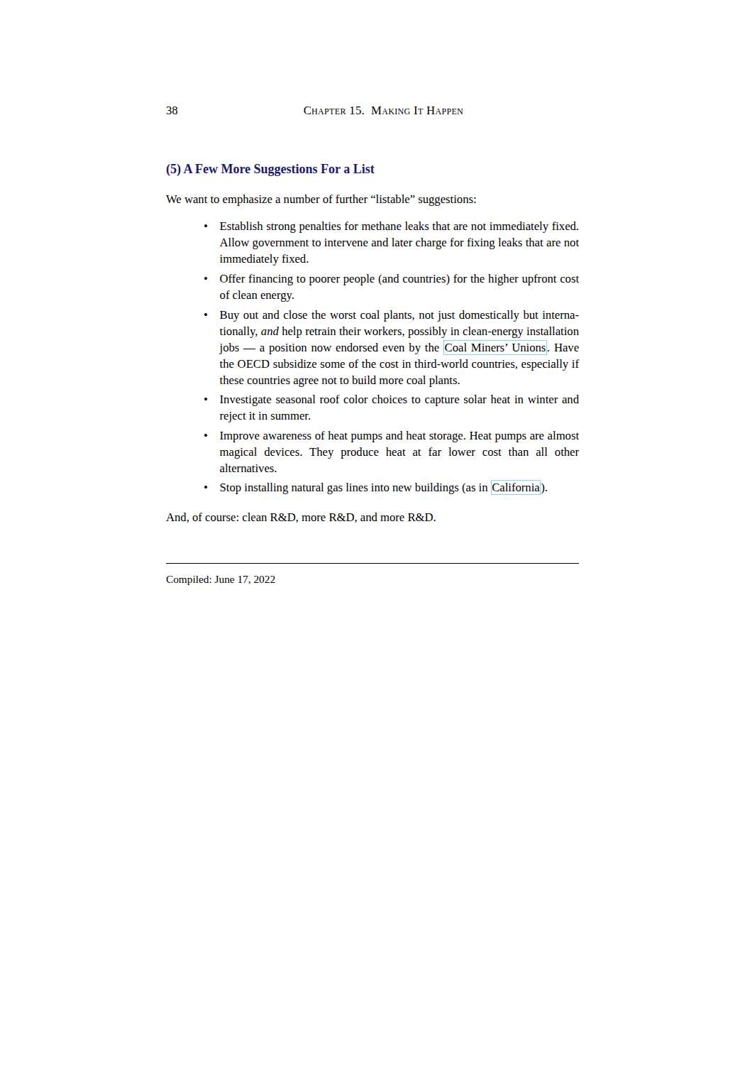38
Chapter 15. Making It Happen
(5) A Few More Suggestions For a List
We want to emphasize a number of further “listable” suggestions:
Establish strong penalties for methane leaks that are not immediately fixed. Allow government to intervene and later charge for fixing leaks that are not immediately fixed.
Offer financing to poorer people (and countries) for the higher upfront cost of clean energy.
Buy out and close the worst coal plants, not just domestically but internationally, and help retrain their workers, possibly in clean-energy installation jobs — a position now endorsed even by the Coal Miners’ Unions. Have the OECD subsidize some of the cost in third-world countries, especially if these countries agree not to build more coal plants.
Investigate seasonal roof color choices to capture solar heat in winter and reject it in summer.
Improve awareness of heat pumps and heat storage. Heat pumps are almost magical devices. They produce heat at far lower cost than all other alternatives.
Stop installing natural gas lines into new buildings (as in California).
And, of course: clean R&D, more R&D, and more R&D.
Compiled: June 17, 2022